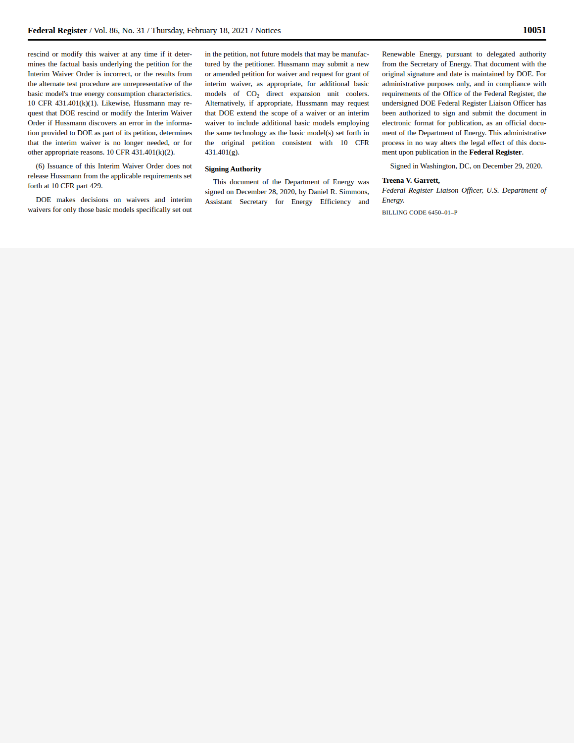Federal Register / Vol. 86, No. 31 / Thursday, February 18, 2021 / Notices
10051
rescind or modify this waiver at any time if it determines the factual basis underlying the petition for the Interim Waiver Order is incorrect, or the results from the alternate test procedure are unrepresentative of the basic model's true energy consumption characteristics. 10 CFR 431.401(k)(1). Likewise, Hussmann may request that DOE rescind or modify the Interim Waiver Order if Hussmann discovers an error in the information provided to DOE as part of its petition, determines that the interim waiver is no longer needed, or for other appropriate reasons. 10 CFR 431.401(k)(2).
(6) Issuance of this Interim Waiver Order does not release Hussmann from the applicable requirements set forth at 10 CFR part 429.
DOE makes decisions on waivers and interim waivers for only those basic models specifically set out in the petition, not future models that may be manufactured by the petitioner. Hussmann may submit a new or amended petition for waiver and request for grant of interim waiver, as appropriate, for additional basic models of CO2 direct expansion unit coolers. Alternatively, if appropriate, Hussmann may request that DOE extend the scope of a waiver or an interim waiver to include additional basic models employing the same technology as the basic model(s) set forth in the original petition consistent with 10 CFR 431.401(g).
Signing Authority
This document of the Department of Energy was signed on December 28, 2020, by Daniel R. Simmons, Assistant Secretary for Energy Efficiency and Renewable Energy, pursuant to delegated authority from the Secretary of Energy. That document with the original signature and date is maintained by DOE. For administrative purposes only, and in compliance with requirements of the Office of the Federal Register, the undersigned DOE Federal Register Liaison Officer has been authorized to sign and submit the document in electronic format for publication, as an official document of the Department of Energy. This administrative process in no way alters the legal effect of this document upon publication in the Federal Register.
Signed in Washington, DC, on December 29, 2020.
Treena V. Garrett,
Federal Register Liaison Officer, U.S. Department of Energy.
BILLING CODE 6450–01–P